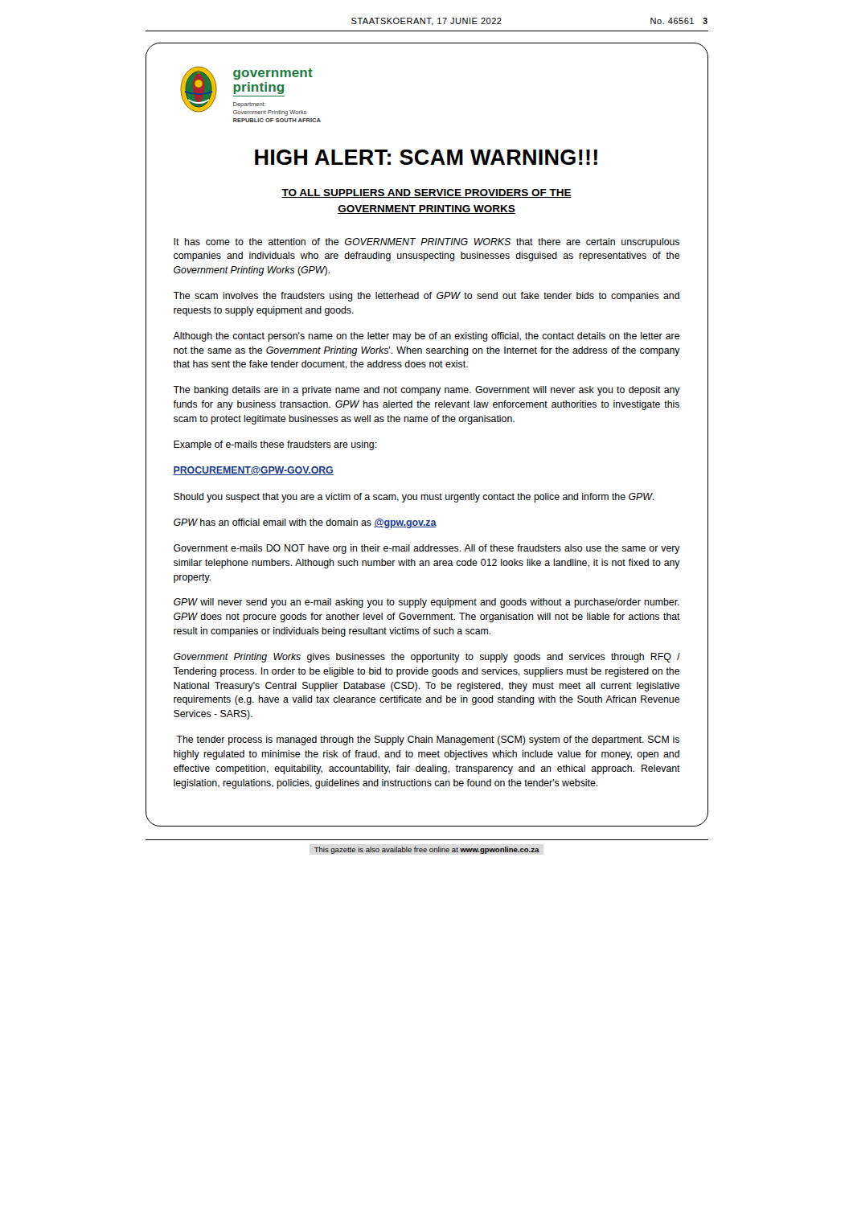STAATSKOERANT, 17 JUNIE 2022
No. 465613
government
printing
Department:
Government Printing Works
REPUBLIC OF SOUTH AFRICA
HIGH ALERT: SCAM WARNING!!!
TO ALL SUPPLIERS AND SERVICE PROVIDERS OF THE
GOVERNMENT PRINTING WORKS
It has come to the attention of the GOVERNMENT PRINTING WORKS that there are certain unscrupulous companies and individuals who are defrauding unsuspecting businesses disguised as representatives of the Government Printing Works (GPW).
The scam involves the fraudsters using the letterhead of GPW to send out fake tender bids to companies and requests to supply equipment and goods.
Although the contact person's name on the letter may be of an existing official, the contact details on the letter are not the same as the Government Printing Works'. When searching on the Internet for the address of the company that has sent the fake tender document, the address does not exist.
The banking details are in a private name and not company name. Government will never ask you to deposit any funds for any business transaction. GPW has alerted the relevant law enforcement authorities to investigate this scam to protect legitimate businesses as well as the name of the organisation.
Example of e-mails these fraudsters are using:
PROCUREMENT@GPW-GOV.ORG
Should you suspect that you are a victim of a scam, you must urgently contact the police and inform the GPW.
GPW has an official email with the domain as @gpw.gov.za
Government e-mails DO NOT have org in their e-mail addresses. All of these fraudsters also use the same or very similar telephone numbers. Although such number with an area code 012 looks like a landline, it is not fixed to any property.
GPW will never send you an e-mail asking you to supply equipment and goods without a purchase/order number. GPW does not procure goods for another level of Government. The organisation will not be liable for actions that result in companies or individuals being resultant victims of such a scam.
Government Printing Works gives businesses the opportunity to supply goods and services through RFQ / Tendering process. In order to be eligible to bid to provide goods and services, suppliers must be registered on the National Treasury's Central Supplier Database (CSD). To be registered, they must meet all current legislative requirements (e.g. have a valid tax clearance certificate and be in good standing with the South African Revenue Services - SARS).
The tender process is managed through the Supply Chain Management (SCM) system of the department. SCM is highly regulated to minimise the risk of fraud, and to meet objectives which include value for money, open and effective competition, equitability, accountability, fair dealing, transparency and an ethical approach. Relevant legislation, regulations, policies, guidelines and instructions can be found on the tender's website.
This gazette is also available free online at www.gpwonline.co.za